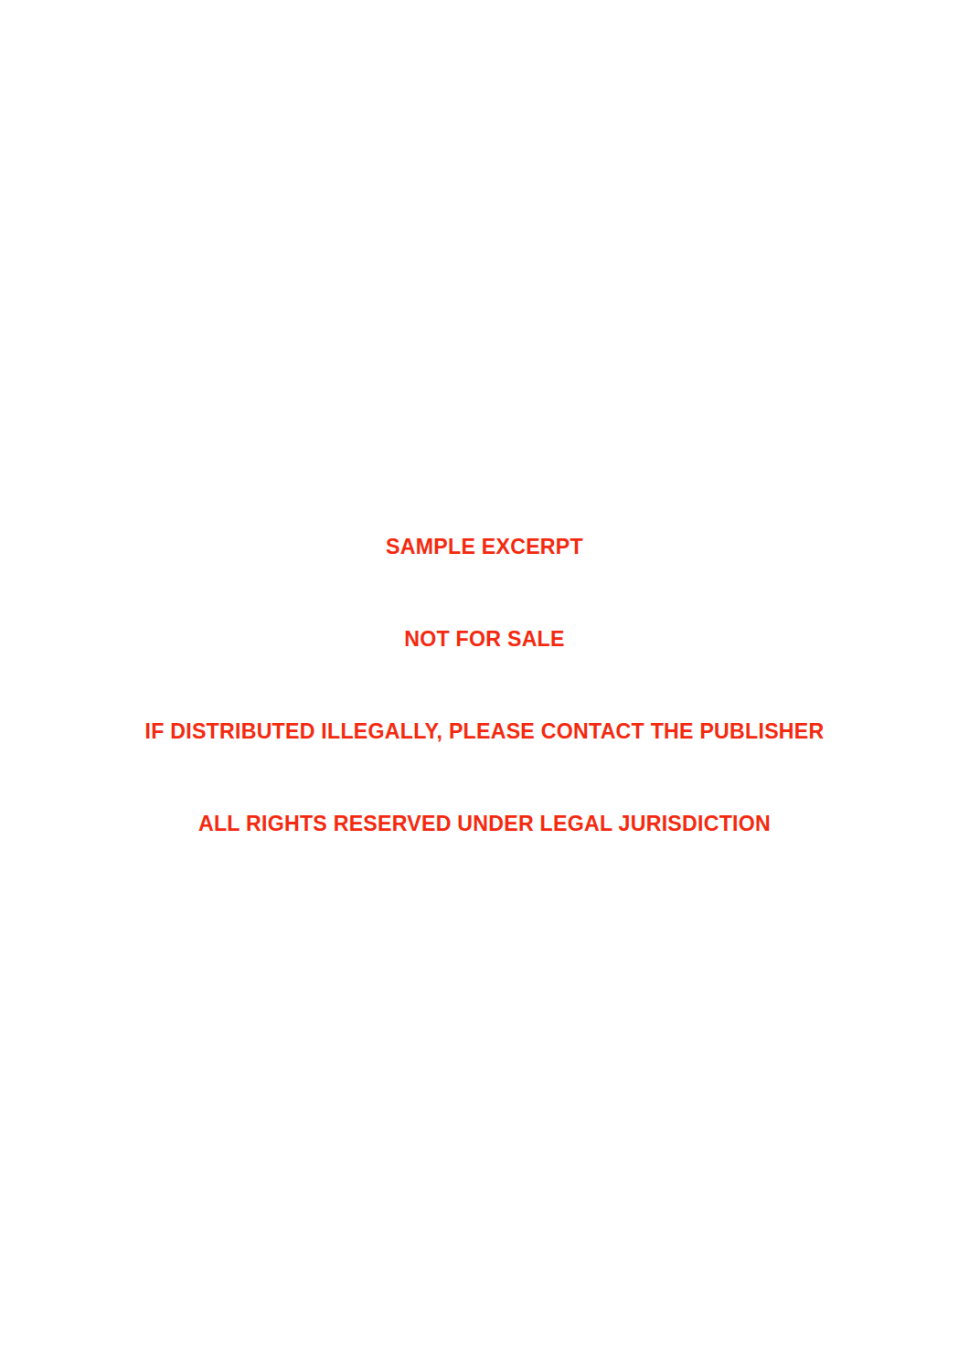SAMPLE EXCERPT
NOT FOR SALE
IF DISTRIBUTED ILLEGALLY, PLEASE CONTACT THE PUBLISHER
ALL RIGHTS RESERVED UNDER LEGAL JURISDICTION